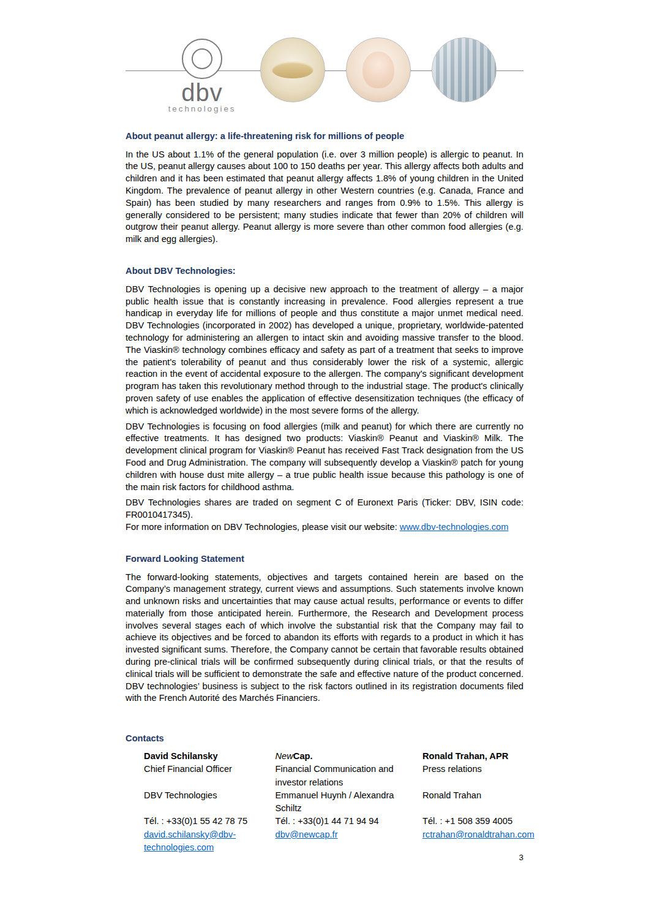dbv
technologies
About peanut allergy: a life-threatening risk for millions of people
In the US about 1.1% of the general population (i.e. over 3 million people) is allergic to peanut. In the US, peanut allergy causes about 100 to 150 deaths per year. This allergy affects both adults and children and it has been estimated that peanut allergy affects 1.8% of young children in the United Kingdom. The prevalence of peanut allergy in other Western countries (e.g. Canada, France and Spain) has been studied by many researchers and ranges from 0.9% to 1.5%. This allergy is generally considered to be persistent; many studies indicate that fewer than 20% of children will outgrow their peanut allergy. Peanut allergy is more severe than other common food allergies (e.g. milk and egg allergies).
About DBV Technologies:
DBV Technologies is opening up a decisive new approach to the treatment of allergy – a major public health issue that is constantly increasing in prevalence. Food allergies represent a true handicap in everyday life for millions of people and thus constitute a major unmet medical need. DBV Technologies (incorporated in 2002) has developed a unique, proprietary, worldwide-patented technology for administering an allergen to intact skin and avoiding massive transfer to the blood. The Viaskin® technology combines efficacy and safety as part of a treatment that seeks to improve the patient's tolerability of peanut and thus considerably lower the risk of a systemic, allergic reaction in the event of accidental exposure to the allergen. The company's significant development program has taken this revolutionary method through to the industrial stage. The product's clinically proven safety of use enables the application of effective desensitization techniques (the efficacy of which is acknowledged worldwide) in the most severe forms of the allergy.
DBV Technologies is focusing on food allergies (milk and peanut) for which there are currently no effective treatments. It has designed two products: Viaskin® Peanut and Viaskin® Milk. The development clinical program for Viaskin® Peanut has received Fast Track designation from the US Food and Drug Administration. The company will subsequently develop a Viaskin® patch for young children with house dust mite allergy – a true public health issue because this pathology is one of the main risk factors for childhood asthma.
DBV Technologies shares are traded on segment C of Euronext Paris (Ticker: DBV, ISIN code: FR0010417345).
For more information on DBV Technologies, please visit our website: www.dbv-technologies.com
Forward Looking Statement
The forward-looking statements, objectives and targets contained herein are based on the Company’s management strategy, current views and assumptions. Such statements involve known and unknown risks and uncertainties that may cause actual results, performance or events to differ materially from those anticipated herein. Furthermore, the Research and Development process involves several stages each of which involve the substantial risk that the Company may fail to achieve its objectives and be forced to abandon its efforts with regards to a product in which it has invested significant sums. Therefore, the Company cannot be certain that favorable results obtained during pre-clinical trials will be confirmed subsequently during clinical trials, or that the results of clinical trials will be sufficient to demonstrate the safe and effective nature of the product concerned. DBV technologies’ business is subject to the risk factors outlined in its registration documents filed with the French Autorité des Marchés Financiers.
Contacts
| David Schilansky | New Cap. | Ronald Trahan, APR |
| Chief Financial Officer | Financial Communication and investor relations | Press relations |
| DBV Technologies | Emmanuel Huynh / Alexandra Schiltz | Ronald Trahan |
| Tél. : +33(0)1 55 42 78 75 | Tél. : +33(0)1 44 71 94 94 | Tél. : +1 508 359 4005 |
| david.schilansky@dbv-technologies.com | dbv@newcap.fr | rctrahan@ronaldtrahan.com |
3